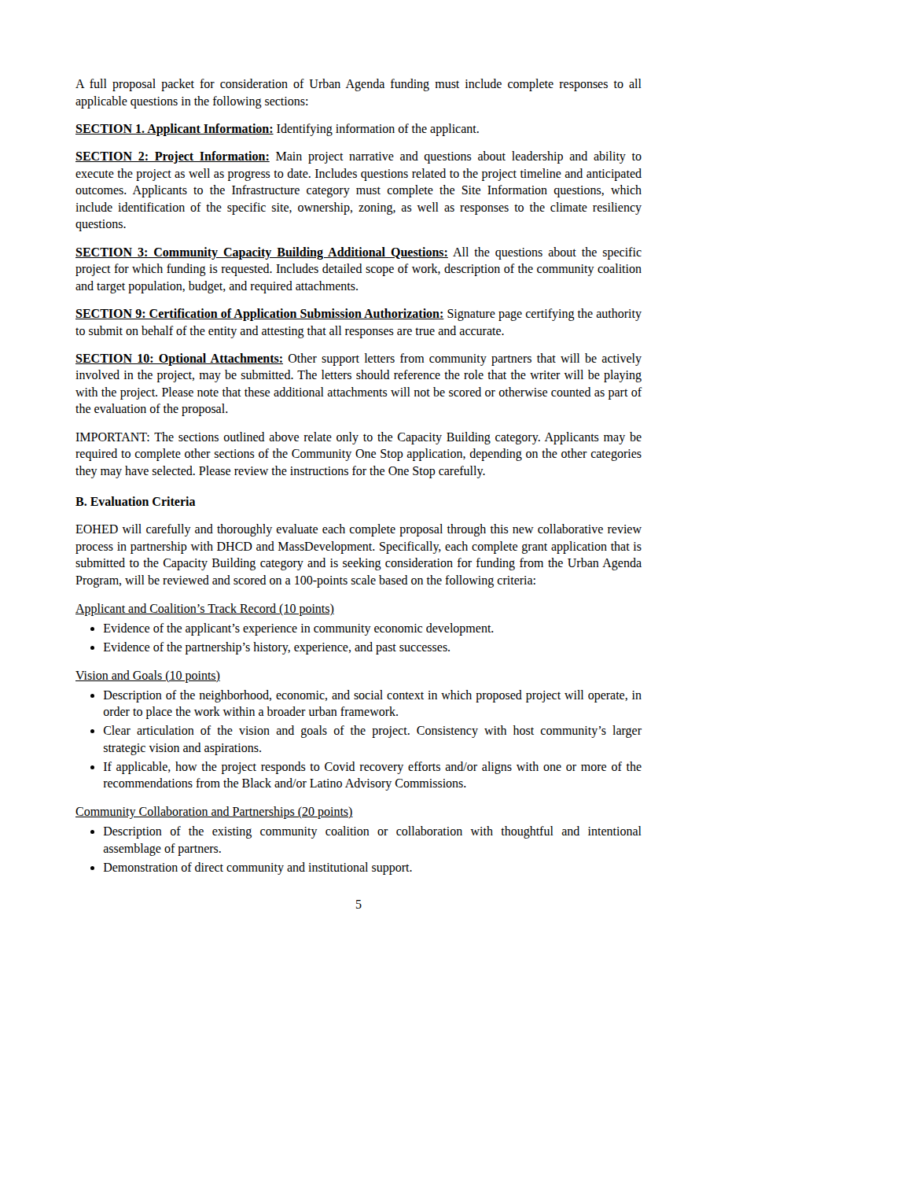A full proposal packet for consideration of Urban Agenda funding must include complete responses to all applicable questions in the following sections:
SECTION 1. Applicant Information: Identifying information of the applicant.
SECTION 2: Project Information: Main project narrative and questions about leadership and ability to execute the project as well as progress to date. Includes questions related to the project timeline and anticipated outcomes. Applicants to the Infrastructure category must complete the Site Information questions, which include identification of the specific site, ownership, zoning, as well as responses to the climate resiliency questions.
SECTION 3: Community Capacity Building Additional Questions: All the questions about the specific project for which funding is requested. Includes detailed scope of work, description of the community coalition and target population, budget, and required attachments.
SECTION 9: Certification of Application Submission Authorization: Signature page certifying the authority to submit on behalf of the entity and attesting that all responses are true and accurate.
SECTION 10: Optional Attachments: Other support letters from community partners that will be actively involved in the project, may be submitted. The letters should reference the role that the writer will be playing with the project. Please note that these additional attachments will not be scored or otherwise counted as part of the evaluation of the proposal.
IMPORTANT: The sections outlined above relate only to the Capacity Building category. Applicants may be required to complete other sections of the Community One Stop application, depending on the other categories they may have selected. Please review the instructions for the One Stop carefully.
B. Evaluation Criteria
EOHED will carefully and thoroughly evaluate each complete proposal through this new collaborative review process in partnership with DHCD and MassDevelopment. Specifically, each complete grant application that is submitted to the Capacity Building category and is seeking consideration for funding from the Urban Agenda Program, will be reviewed and scored on a 100-points scale based on the following criteria:
Applicant and Coalition’s Track Record (10 points)
Evidence of the applicant’s experience in community economic development.
Evidence of the partnership’s history, experience, and past successes.
Vision and Goals (10 points)
Description of the neighborhood, economic, and social context in which proposed project will operate, in order to place the work within a broader urban framework.
Clear articulation of the vision and goals of the project. Consistency with host community’s larger strategic vision and aspirations.
If applicable, how the project responds to Covid recovery efforts and/or aligns with one or more of the recommendations from the Black and/or Latino Advisory Commissions.
Community Collaboration and Partnerships (20 points)
Description of the existing community coalition or collaboration with thoughtful and intentional assemblage of partners.
Demonstration of direct community and institutional support.
5